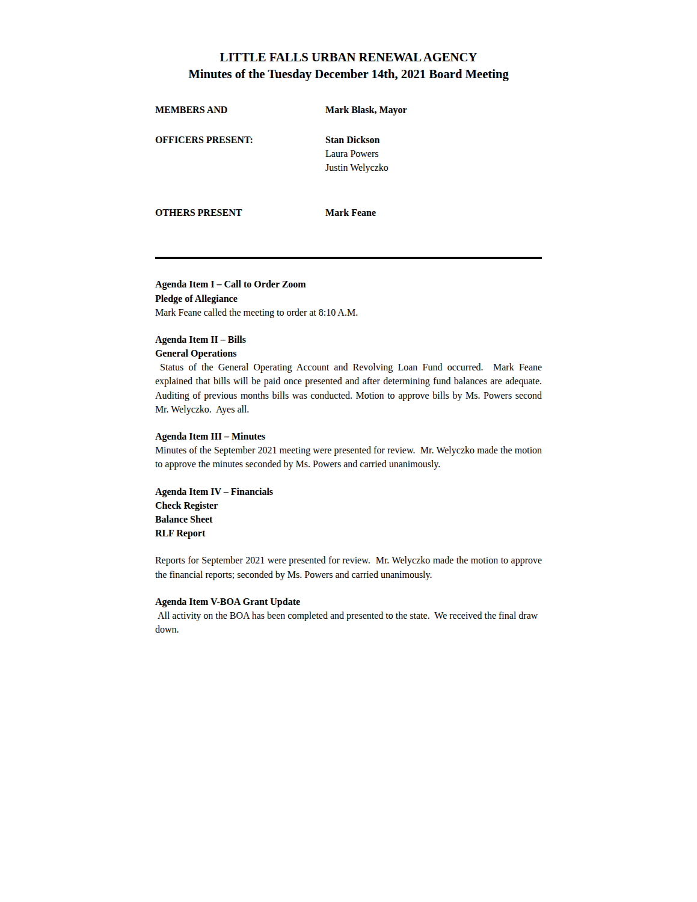LITTLE FALLS URBAN RENEWAL AGENCY Minutes of the Tuesday December 14th, 2021 Board Meeting
| MEMBERS AND | Mark Blask, Mayor |
| OFFICERS PRESENT: | Stan Dickson |
| | Laura Powers |
| | Justin Welyczko |
| OTHERS PRESENT | Mark Feane |
Agenda Item I – Call to Order Zoom
Pledge of Allegiance
Mark Feane called the meeting to order at 8:10 A.M.
Agenda Item II – Bills
General Operations
Status of the General Operating Account and Revolving Loan Fund occurred. Mark Feane explained that bills will be paid once presented and after determining fund balances are adequate. Auditing of previous months bills was conducted. Motion to approve bills by Ms. Powers second Mr. Welyczko. Ayes all.
Agenda Item III – Minutes
Minutes of the September 2021 meeting were presented for review. Mr. Welyczko made the motion to approve the minutes seconded by Ms. Powers and carried unanimously.
Agenda Item IV – Financials
Check Register
Balance Sheet
RLF Report
Reports for September 2021 were presented for review. Mr. Welyczko made the motion to approve the financial reports; seconded by Ms. Powers and carried unanimously.
Agenda Item V-BOA Grant Update
All activity on the BOA has been completed and presented to the state. We received the final draw down.